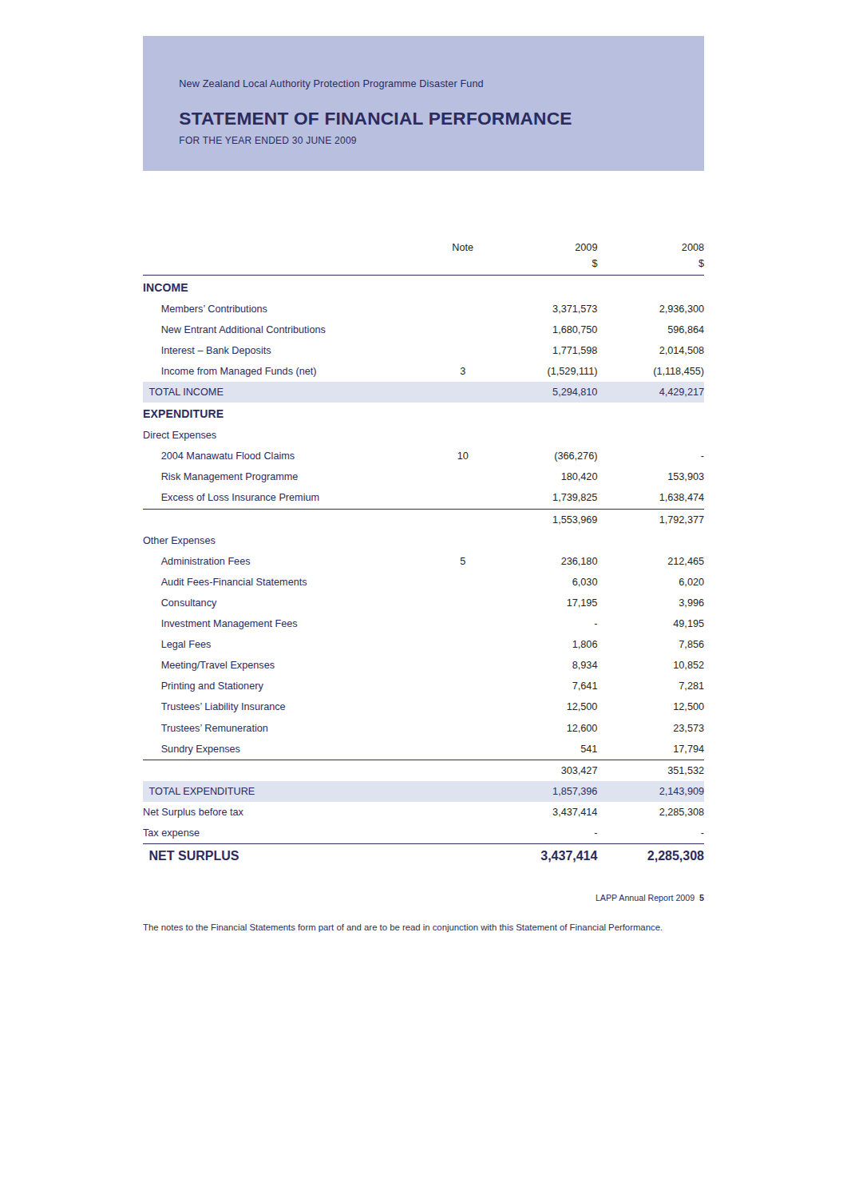New Zealand Local Authority Protection Programme Disaster Fund
Statement of Financial Performance
For the year ended 30 June 2009
| | Note | 2009 | 2008 |
| --- | --- | --- | --- |
| | | $ | $ |
| INCOME |
| Members’ Contributions | | 3,371,573 | 2,936,300 |
| New Entrant Additional Contributions | | 1,680,750 | 596,864 |
| Interest – Bank Deposits | | 1,771,598 | 2,014,508 |
| Income from Managed Funds (net) | 3 | (1,529,111) | (1,118,455) |
| TOTAL INCOME | | 5,294,810 | 4,429,217 |
| EXPENDITURE |
| Direct Expenses |
| 2004 Manawatu Flood Claims | 10 | (366,276) | - |
| Risk Management Programme | | 180,420 | 153,903 |
| Excess of Loss Insurance Premium | | 1,739,825 | 1,638,474 |
| | | 1,553,969 | 1,792,377 |
| Other Expenses |
| Administration Fees | 5 | 236,180 | 212,465 |
| Audit Fees-Financial Statements | | 6,030 | 6,020 |
| Consultancy | | 17,195 | 3,996 |
| Investment Management Fees | | - | 49,195 |
| Legal Fees | | 1,806 | 7,856 |
| Meeting/Travel Expenses | | 8,934 | 10,852 |
| Printing and Stationery | | 7,641 | 7,281 |
| Trustees’ Liability Insurance | | 12,500 | 12,500 |
| Trustees’ Remuneration | | 12,600 | 23,573 |
| Sundry Expenses | | 541 | 17,794 |
| | | 303,427 | 351,532 |
| TOTAL EXPENDITURE | | 1,857,396 | 2,143,909 |
| Net Surplus before tax | | 3,437,414 | 2,285,308 |
| Tax expense | | - | - |
| NET SURPLUS | | 3,437,414 | 2,285,308 |
The notes to the Financial Statements form part of and are to be read in conjunction with this Statement of Financial Performance.
LAPP Annual Report 2009 5